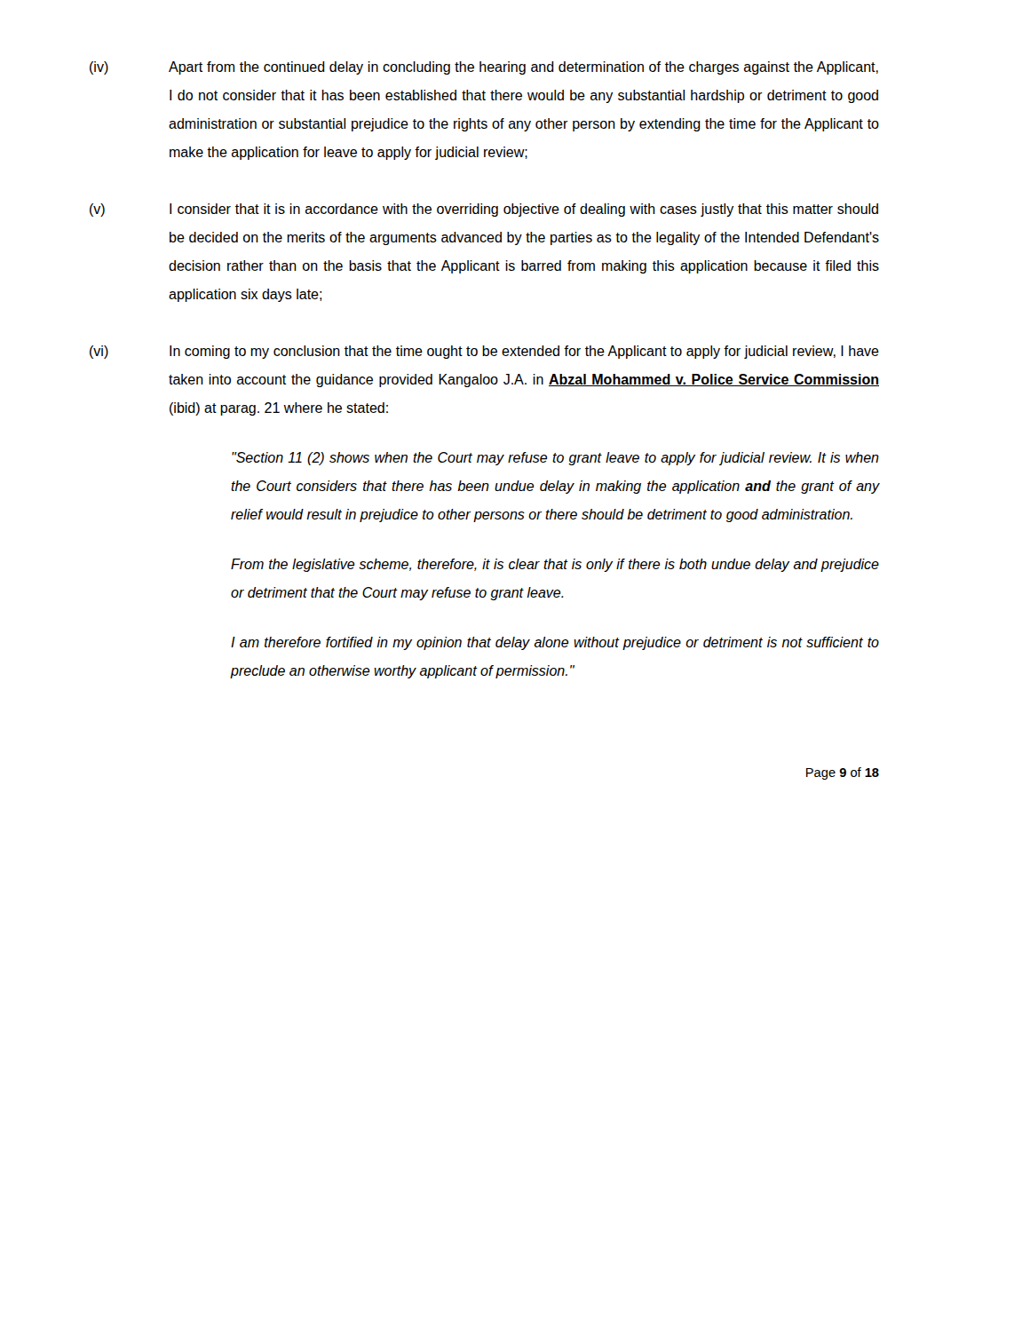(iv) Apart from the continued delay in concluding the hearing and determination of the charges against the Applicant, I do not consider that it has been established that there would be any substantial hardship or detriment to good administration or substantial prejudice to the rights of any other person by extending the time for the Applicant to make the application for leave to apply for judicial review;
(v) I consider that it is in accordance with the overriding objective of dealing with cases justly that this matter should be decided on the merits of the arguments advanced by the parties as to the legality of the Intended Defendant's decision rather than on the basis that the Applicant is barred from making this application because it filed this application six days late;
(vi) In coming to my conclusion that the time ought to be extended for the Applicant to apply for judicial review, I have taken into account the guidance provided Kangaloo J.A. in Abzal Mohammed v. Police Service Commission (ibid) at parag. 21 where he stated:
"Section 11 (2) shows when the Court may refuse to grant leave to apply for judicial review. It is when the Court considers that there has been undue delay in making the application and the grant of any relief would result in prejudice to other persons or there should be detriment to good administration.
From the legislative scheme, therefore, it is clear that is only if there is both undue delay and prejudice or detriment that the Court may refuse to grant leave.
I am therefore fortified in my opinion that delay alone without prejudice or detriment is not sufficient to preclude an otherwise worthy applicant of permission."
Page 9 of 18